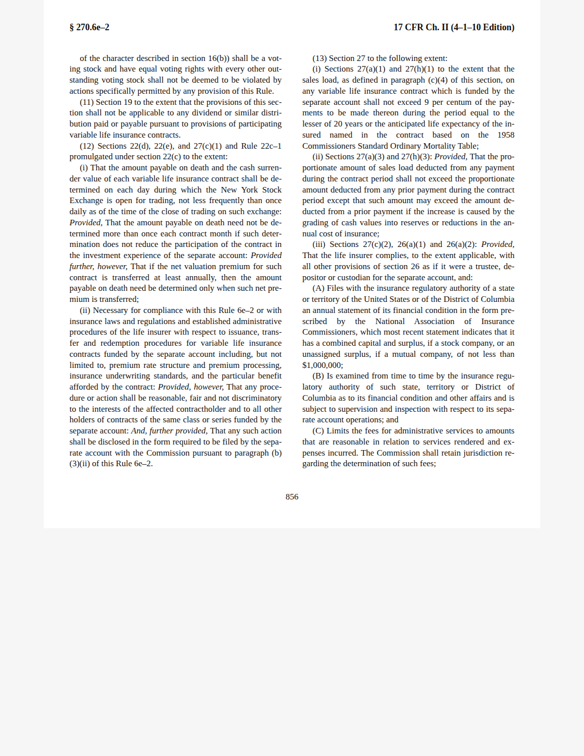§ 270.6e–2 17 CFR Ch. II (4–1–10 Edition)
of the character described in section 16(b)) shall be a voting stock and have equal voting rights with every other outstanding voting stock shall not be deemed to be violated by actions specifically permitted by any provision of this Rule.
(11) Section 19 to the extent that the provisions of this section shall not be applicable to any dividend or similar distribution paid or payable pursuant to provisions of participating variable life insurance contracts.
(12) Sections 22(d), 22(e), and 27(c)(1) and Rule 22c–1 promulgated under section 22(c) to the extent:
(i) That the amount payable on death and the cash surrender value of each variable life insurance contract shall be determined on each day during which the New York Stock Exchange is open for trading, not less frequently than once daily as of the time of the close of trading on such exchange: Provided, That the amount payable on death need not be determined more than once each contract month if such determination does not reduce the participation of the contract in the investment experience of the separate account: Provided further, however, That if the net valuation premium for such contract is transferred at least annually, then the amount payable on death need be determined only when such net premium is transferred;
(ii) Necessary for compliance with this Rule 6e–2 or with insurance laws and regulations and established administrative procedures of the life insurer with respect to issuance, transfer and redemption procedures for variable life insurance contracts funded by the separate account including, but not limited to, premium rate structure and premium processing, insurance underwriting standards, and the particular benefit afforded by the contract: Provided, however, That any procedure or action shall be reasonable, fair and not discriminatory to the interests of the affected contractholder and to all other holders of contracts of the same class or series funded by the separate account: And, further provided, That any such action shall be disclosed in the form required to be filed by the separate account with the Commission pursuant to paragraph (b)(3)(ii) of this Rule 6e–2.
(13) Section 27 to the following extent:
(i) Sections 27(a)(1) and 27(h)(1) to the extent that the sales load, as defined in paragraph (c)(4) of this section, on any variable life insurance contract which is funded by the separate account shall not exceed 9 per centum of the payments to be made thereon during the period equal to the lesser of 20 years or the anticipated life expectancy of the insured named in the contract based on the 1958 Commissioners Standard Ordinary Mortality Table;
(ii) Sections 27(a)(3) and 27(h)(3): Provided, That the proportionate amount of sales load deducted from any payment during the contract period shall not exceed the proportionate amount deducted from any prior payment during the contract period except that such amount may exceed the amount deducted from a prior payment if the increase is caused by the grading of cash values into reserves or reductions in the annual cost of insurance;
(iii) Sections 27(c)(2), 26(a)(1) and 26(a)(2): Provided, That the life insurer complies, to the extent applicable, with all other provisions of section 26 as if it were a trustee, depositor or custodian for the separate account, and:
(A) Files with the insurance regulatory authority of a state or territory of the United States or of the District of Columbia an annual statement of its financial condition in the form prescribed by the National Association of Insurance Commissioners, which most recent statement indicates that it has a combined capital and surplus, if a stock company, or an unassigned surplus, if a mutual company, of not less than $1,000,000;
(B) Is examined from time to time by the insurance regulatory authority of such state, territory or District of Columbia as to its financial condition and other affairs and is subject to supervision and inspection with respect to its separate account operations; and
(C) Limits the fees for administrative services to amounts that are reasonable in relation to services rendered and expenses incurred. The Commission shall retain jurisdiction regarding the determination of such fees;
856